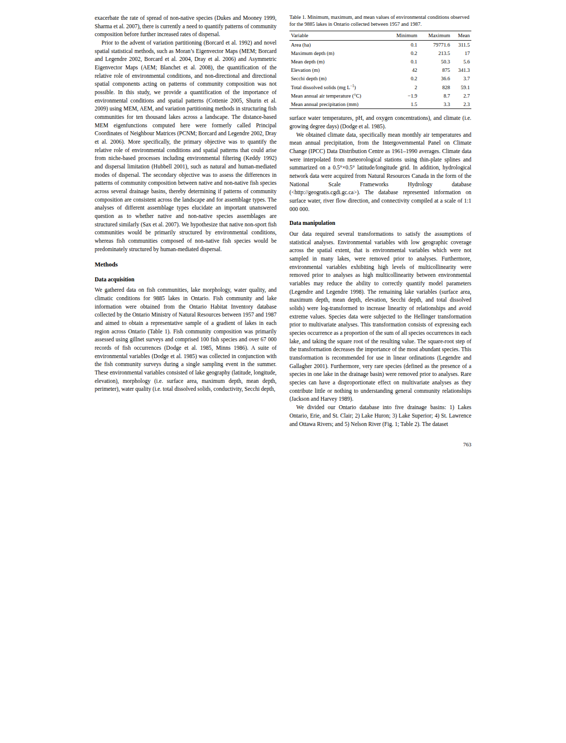exacerbate the rate of spread of non-native species (Dukes and Mooney 1999, Sharma et al. 2007), there is currently a need to quantify patterns of community composition before further increased rates of dispersal.
Prior to the advent of variation partitioning (Borcard et al. 1992) and novel spatial statistical methods, such as Moran’s Eigenvector Maps (MEM; Borcard and Legendre 2002, Borcard et al. 2004, Dray et al. 2006) and Asymmetric Eigenvector Maps (AEM; Blanchet et al. 2008), the quantification of the relative role of environmental conditions, and non-directional and directional spatial components acting on patterns of community composition was not possible. In this study, we provide a quantification of the importance of environmental conditions and spatial patterns (Cottenie 2005, Shurin et al. 2009) using MEM, AEM, and variation partitioning methods in structuring fish communities for ten thousand lakes across a landscape. The distance-based MEM eigenfunctions computed here were formerly called Principal Coordinates of Neighbour Matrices (PCNM; Borcard and Legendre 2002, Dray et al. 2006). More specifically, the primary objective was to quantify the relative role of environmental conditions and spatial patterns that could arise from niche-based processes including environmental filtering (Keddy 1992) and dispersal limitation (Hubbell 2001), such as natural and human-mediated modes of dispersal. The secondary objective was to assess the differences in patterns of community composition between native and non-native fish species across several drainage basins, thereby determining if patterns of community composition are consistent across the landscape and for assemblage types. The analyses of different assemblage types elucidate an important unanswered question as to whether native and non-native species assemblages are structured similarly (Sax et al. 2007). We hypothesize that native non-sport fish communities would be primarily structured by environmental conditions, whereas fish communities composed of non-native fish species would be predominately structured by human-mediated dispersal.
Methods
Data acquisition
We gathered data on fish communities, lake morphology, water quality, and climatic conditions for 9885 lakes in Ontario. Fish community and lake information were obtained from the Ontario Habitat Inventory database collected by the Ontario Ministry of Natural Resources between 1957 and 1987 and aimed to obtain a representative sample of a gradient of lakes in each region across Ontario (Table 1). Fish community composition was primarily assessed using gillnet surveys and comprised 100 fish species and over 67 000 records of fish occurrences (Dodge et al. 1985, Minns 1986). A suite of environmental variables (Dodge et al. 1985) was collected in conjunction with the fish community surveys during a single sampling event in the summer. These environmental variables consisted of lake geography (latitude, longitude, elevation), morphology (i.e. surface area, maximum depth, mean depth, perimeter), water quality (i.e. total dissolved solids, conductivity, Secchi depth,
Table 1. Minimum, maximum, and mean values of environmental conditions observed for the 9885 lakes in Ontario collected between 1957 and 1987.
| Variable | Minimum | Maximum | Mean |
| --- | --- | --- | --- |
| Area (ha) | 0.1 | 79771.6 | 311.5 |
| Maximum depth (m) | 0.2 | 213.5 | 17 |
| Mean depth (m) | 0.1 | 50.3 | 5.6 |
| Elevation (m) | 42 | 875 | 341.3 |
| Secchi depth (m) | 0.2 | 36.6 | 3.7 |
| Total dissolved solids (mg L −1 ) | 2 | 828 | 59.1 |
| Mean annual air temperature (°C) | −1.9 | 8.7 | 2.7 |
| Mean annual precipitation (mm) | 1.5 | 3.3 | 2.3 |
surface water temperatures, pH, and oxygen concentrations), and climate (i.e. growing degree days) (Dodge et al. 1985).
We obtained climate data, specifically mean monthly air temperatures and mean annual precipitation, from the Intergovernmental Panel on Climate Change (IPCC) Data Distribution Centre as 1961–1990 averages. Climate data were interpolated from meteorological stations using thin-plate splines and summarized on a 0.5°×0.5° latitude/longitude grid. In addition, hydrological network data were acquired from Natural Resources Canada in the form of the National Scale Frameworks Hydrology database (<http://geogratis.cgdi.gc.ca>). The database represented information on surface water, river flow direction, and connectivity compiled at a scale of 1:1 000 000.
Data manipulation
Our data required several transformations to satisfy the assumptions of statistical analyses. Environmental variables with low geographic coverage across the spatial extent, that is environmental variables which were not sampled in many lakes, were removed prior to analyses. Furthermore, environmental variables exhibiting high levels of multicollinearity were removed prior to analyses as high multicollinearity between environmental variables may reduce the ability to correctly quantify model parameters (Legendre and Legendre 1998). The remaining lake variables (surface area, maximum depth, mean depth, elevation, Secchi depth, and total dissolved solids) were log-transformed to increase linearity of relationships and avoid extreme values. Species data were subjected to the Hellinger transformation prior to multivariate analyses. This transformation consists of expressing each species occurrence as a proportion of the sum of all species occurrences in each lake, and taking the square root of the resulting value. The square-root step of the transformation decreases the importance of the most abundant species. This transformation is recommended for use in linear ordinations (Legendre and Gallagher 2001). Furthermore, very rare species (defined as the presence of a species in one lake in the drainage basin) were removed prior to analyses. Rare species can have a disproportionate effect on multivariate analyses as they contribute little or nothing to understanding general community relationships (Jackson and Harvey 1989).
We divided our Ontario database into five drainage basins: 1) Lakes Ontario, Erie, and St. Clair; 2) Lake Huron; 3) Lake Superior; 4) St. Lawrence and Ottawa Rivers; and 5) Nelson River (Fig. 1; Table 2). The dataset
763